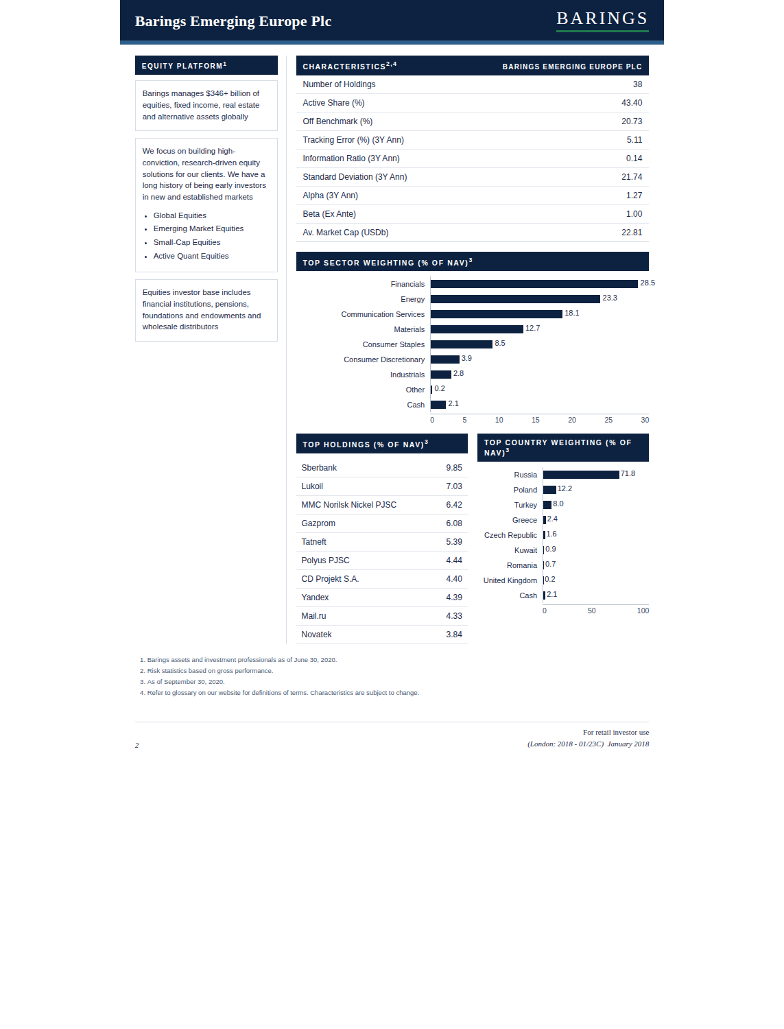Barings Emerging Europe Plc
BARINGS
EQUITY PLATFORM1
Barings manages $346+ billion of equities, fixed income, real estate and alternative assets globally
We focus on building high-conviction, research-driven equity solutions for our clients. We have a long history of being early investors in new and established markets
Global Equities
Emerging Market Equities
Small-Cap Equities
Active Quant Equities
Equities investor base includes financial institutions, pensions, foundations and endowments and wholesale distributors
CHARACTERISTICS2,4 BARINGS EMERGING EUROPE PLC
| Number of Holdings | 38 |
| Active Share (%) | 43.40 |
| Off Benchmark (%) | 20.73 |
| Tracking Error (%) (3Y Ann) | 5.11 |
| Information Ratio (3Y Ann) | 0.14 |
| Standard Deviation (3Y Ann) | 21.74 |
| Alpha (3Y Ann) | 1.27 |
| Beta (Ex Ante) | 1.00 |
| Av. Market Cap (USDb) | 22.81 |
TOP SECTOR WEIGHTING (% OF NAV)3
Financials
28.5
Energy
23.3
Communication Services
18.1
Materials
12.7
Consumer Staples
8.5
Consumer Discretionary
3.9
Industrials
2.8
Other
0.2
Cash
2.1
051015202530
TOP HOLDINGS (% OF NAV)3
| Sberbank | 9.85 |
| Lukoil | 7.03 |
| MMC Norilsk Nickel PJSC | 6.42 |
| Gazprom | 6.08 |
| Tatneft | 5.39 |
| Polyus PJSC | 4.44 |
| CD Projekt S.A. | 4.40 |
| Yandex | 4.39 |
| Mail.ru | 4.33 |
| Novatek | 3.84 |
TOP COUNTRY WEIGHTING (% OF NAV)3
Russia
71.8
Poland
12.2
Turkey
8.0
Greece
2.4
Czech Republic
1.6
Kuwait
0.9
Romania
0.7
United Kingdom
0.2
Cash
2.1
050100
Barings assets and investment professionals as of June 30, 2020.
Risk statistics based on gross performance.
As of September 30, 2020.
Refer to glossary on our website for definitions of terms. Characteristics are subject to change.
2
For retail investor use
(London: 2018 - 01/23C) January 2018